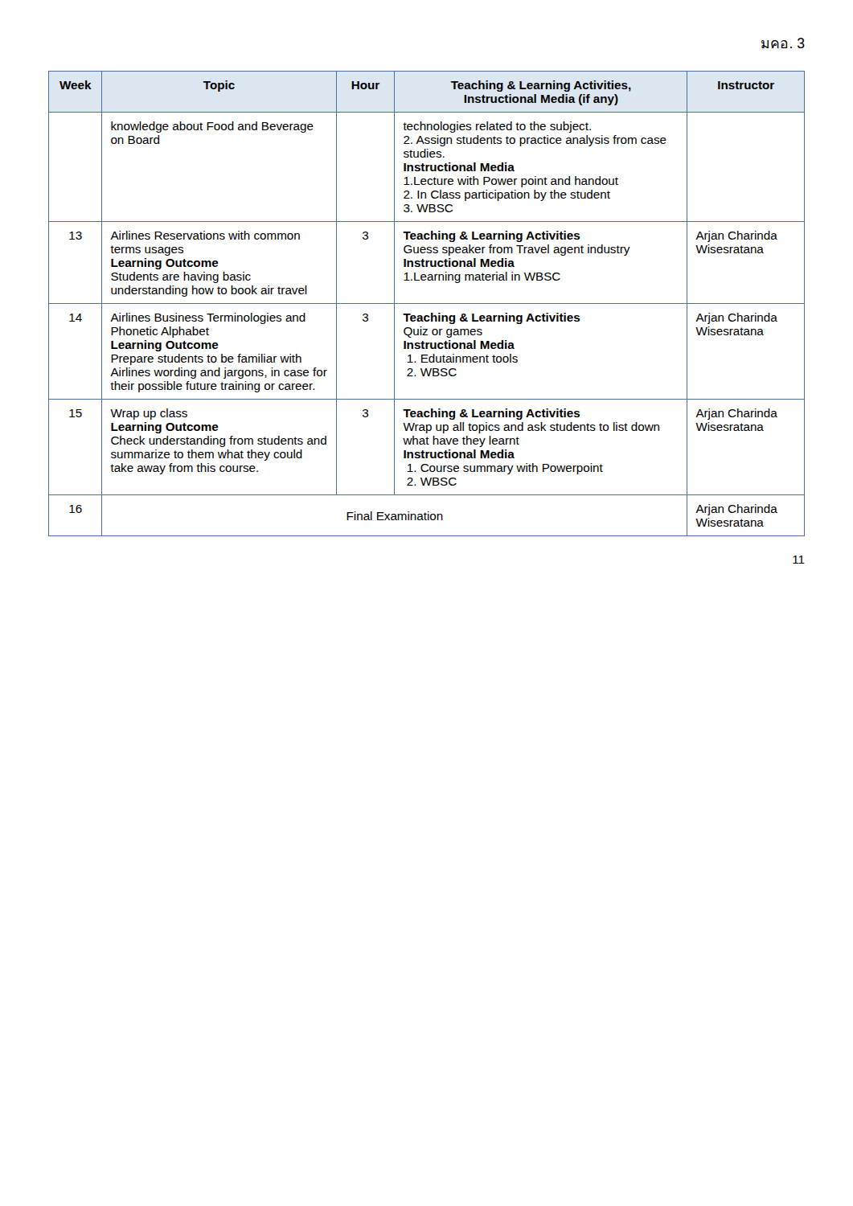มคอ. 3
| Week | Topic | Hour | Teaching & Learning Activities, Instructional Media (if any) | Instructor |
| --- | --- | --- | --- | --- |
| | knowledge about Food and Beverage on Board | | technologies related to the subject. 2. Assign students to practice analysis from case studies. Instructional Media 1.Lecture with Power point and handout 2. In Class participation by the student 3. WBSC | |
| 13 | Airlines Reservations with common terms usages Learning Outcome Students are having basic understanding how to book air travel | 3 | Teaching & Learning Activities Guess speaker from Travel agent industry Instructional Media 1.Learning material in WBSC | Arjan Charinda Wisesratana |
| 14 | Airlines Business Terminologies and Phonetic Alphabet Learning Outcome Prepare students to be familiar with Airlines wording and jargons, in case for their possible future training or career. | 3 | Teaching & Learning Activities Quiz or games Instructional Media Edutainment tools WBSC | Arjan Charinda Wisesratana |
| 15 | Wrap up class Learning Outcome Check understanding from students and summarize to them what they could take away from this course. | 3 | Teaching & Learning Activities Wrap up all topics and ask students to list down what have they learnt Instructional Media Course summary with Powerpoint WBSC | Arjan Charinda Wisesratana |
| 16 | Final Examination | Arjan Charinda Wisesratana |
11